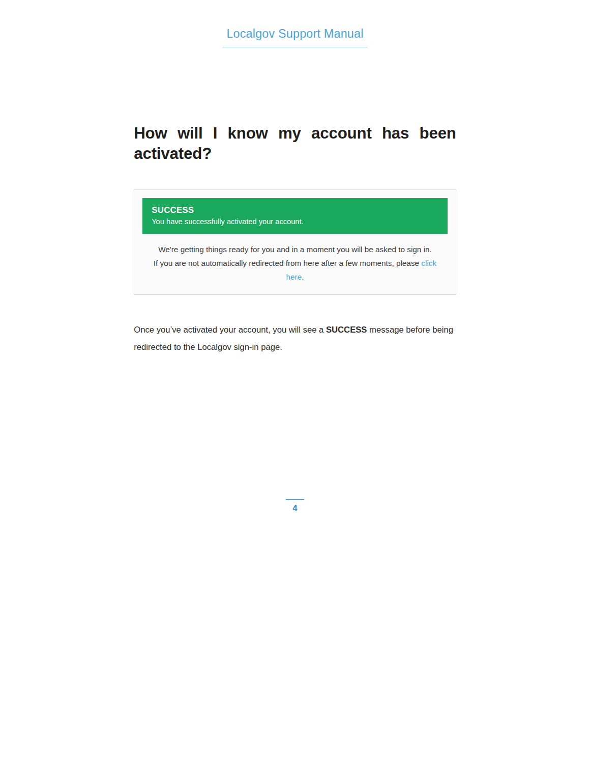Localgov Support Manual
How will I know my account has been activated?
SUCCESS
You have successfully activated your account.
We're getting things ready for you and in a moment you will be asked to sign in.
If you are not automatically redirected from here after a few moments, please click here.
Once you’ve activated your account, you will see a SUCCESS message before being redirected to the Localgov sign-in page.
4